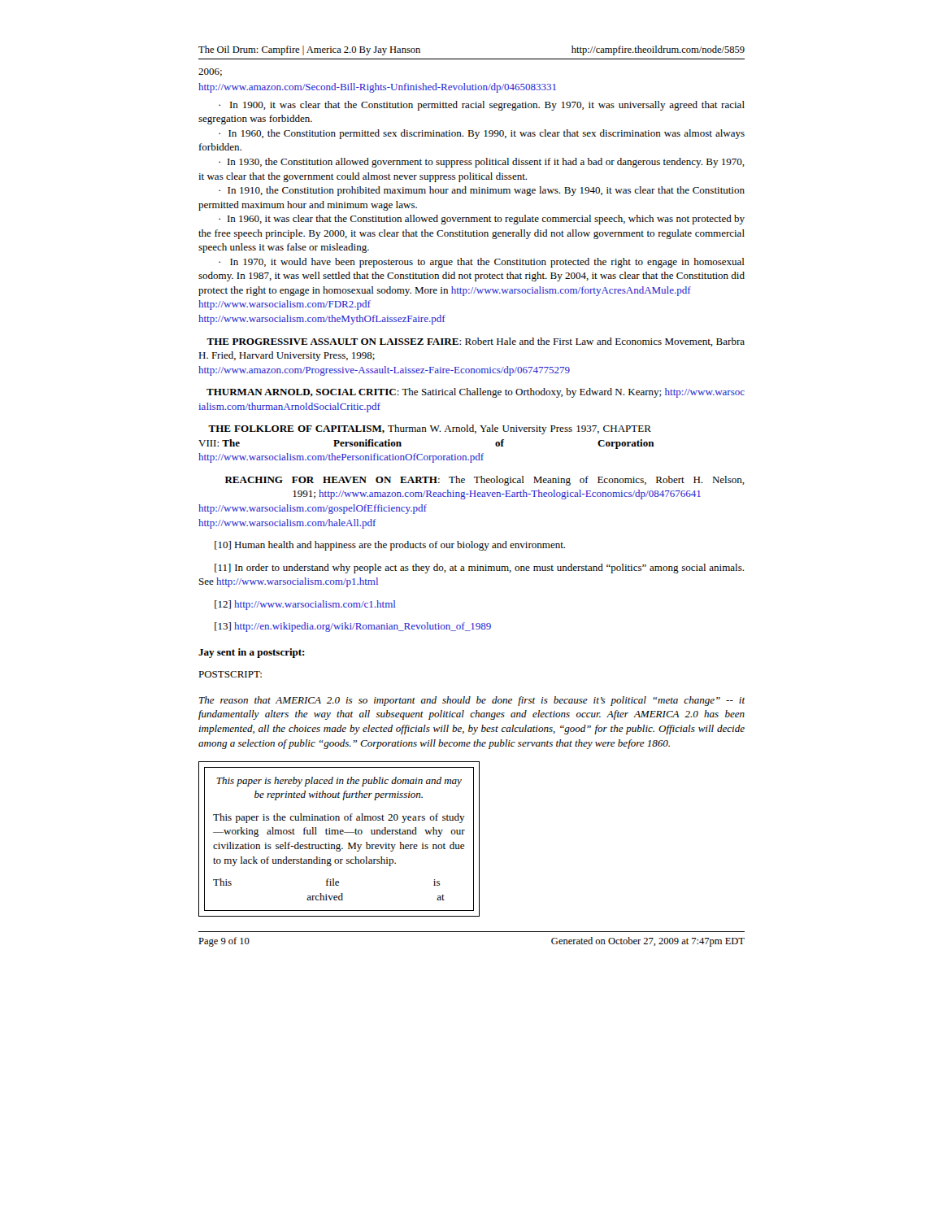The Oil Drum: Campfire | America 2.0 By Jay Hanson
http://campfire.theoildrum.com/node/5859
2006;
http://www.amazon.com/Second-Bill-Rights-Unfinished-Revolution/dp/0465083331
· In 1900, it was clear that the Constitution permitted racial segregation. By 1970, it was universally agreed that racial segregation was forbidden.
· In 1960, the Constitution permitted sex discrimination. By 1990, it was clear that sex discrimination was almost always forbidden.
· In 1930, the Constitution allowed government to suppress political dissent if it had a bad or dangerous tendency. By 1970, it was clear that the government could almost never suppress political dissent.
· In 1910, the Constitution prohibited maximum hour and minimum wage laws. By 1940, it was clear that the Constitution permitted maximum hour and minimum wage laws.
· In 1960, it was clear that the Constitution allowed government to regulate commercial speech, which was not protected by the free speech principle. By 2000, it was clear that the Constitution generally did not allow government to regulate commercial speech unless it was false or misleading.
· In 1970, it would have been preposterous to argue that the Constitution protected the right to engage in homosexual sodomy. In 1987, it was well settled that the Constitution did not protect that right. By 2004, it was clear that the Constitution did protect the right to engage in homosexual sodomy. More in http://www.warsocialism.com/fortyAcresAndAMule.pdf
http://www.warsocialism.com/FDR2.pdf
http://www.warsocialism.com/theMythOfLaissezFaire.pdf
THE PROGRESSIVE ASSAULT ON LAISSEZ FAIRE: Robert Hale and the First Law and Economics Movement, Barbra H. Fried, Harvard University Press, 1998;
http://www.amazon.com/Progressive-Assault-Laissez-Faire-Economics/dp/0674775279
THURMAN ARNOLD, SOCIAL CRITIC: The Satirical Challenge to Orthodoxy, by Edward N. Kearny; http://www.warsocialism.com/thurmanArnoldSocialCritic.pdf
THE FOLKLORE OF CAPITALISM, Thurman W. Arnold, Yale University Press 1937, CHAPTER VIII: The Personification of Corporation
http://www.warsocialism.com/thePersonificationOfCorporation.pdf
REACHING FOR HEAVEN ON EARTH: The Theological Meaning of Economics, Robert H. Nelson, 1991; http://www.amazon.com/Reaching-Heaven-Earth-Theological-Economics/dp/0847676641
http://www.warsocialism.com/gospelOfEfficiency.pdf
http://www.warsocialism.com/haleAll.pdf
[10] Human health and happiness are the products of our biology and environment.
[11] In order to understand why people act as they do, at a minimum, one must understand “politics” among social animals. See http://www.warsocialism.com/p1.html
[12] http://www.warsocialism.com/c1.html
[13] http://en.wikipedia.org/wiki/Romanian_Revolution_of_1989
Jay sent in a postscript:
POSTSCRIPT:
The reason that AMERICA 2.0 is so important and should be done first is because it’s political “meta change” -- it fundamentally alters the way that all subsequent political changes and elections occur. After AMERICA 2.0 has been implemented, all the choices made by elected officials will be, by best calculations, “good” for the public. Officials will decide among a selection of public “goods.” Corporations will become the public servants that they were before 1860.
This paper is hereby placed in the public domain and may be reprinted without further permission.
This paper is the culmination of almost 20 years of study—working almost full time—to understand why our civilization is self-destructing. My brevity here is not due to my lack of understanding or scholarship.
This file is archived at
Page 9 of 10
Generated on October 27, 2009 at 7:47pm EDT